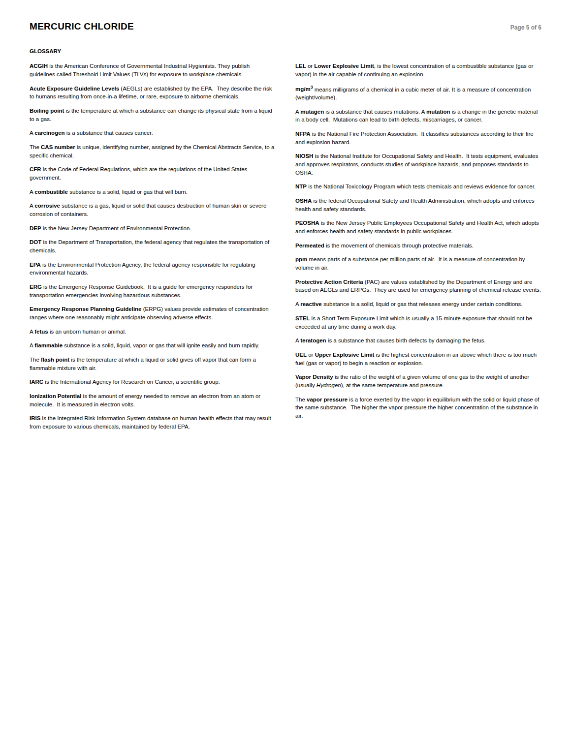MERCURIC CHLORIDE
Page 5 of 6
GLOSSARY
ACGIH is the American Conference of Governmental Industrial Hygienists. They publish guidelines called Threshold Limit Values (TLVs) for exposure to workplace chemicals.
Acute Exposure Guideline Levels (AEGLs) are established by the EPA. They describe the risk to humans resulting from once-in-a lifetime, or rare, exposure to airborne chemicals.
Boiling point is the temperature at which a substance can change its physical state from a liquid to a gas.
A carcinogen is a substance that causes cancer.
The CAS number is unique, identifying number, assigned by the Chemical Abstracts Service, to a specific chemical.
CFR is the Code of Federal Regulations, which are the regulations of the United States government.
A combustible substance is a solid, liquid or gas that will burn.
A corrosive substance is a gas, liquid or solid that causes destruction of human skin or severe corrosion of containers.
DEP is the New Jersey Department of Environmental Protection.
DOT is the Department of Transportation, the federal agency that regulates the transportation of chemicals.
EPA is the Environmental Protection Agency, the federal agency responsible for regulating environmental hazards.
ERG is the Emergency Response Guidebook. It is a guide for emergency responders for transportation emergencies involving hazardous substances.
Emergency Response Planning Guideline (ERPG) values provide estimates of concentration ranges where one reasonably might anticipate observing adverse effects.
A fetus is an unborn human or animal.
A flammable substance is a solid, liquid, vapor or gas that will ignite easily and burn rapidly.
The flash point is the temperature at which a liquid or solid gives off vapor that can form a flammable mixture with air.
IARC is the International Agency for Research on Cancer, a scientific group.
Ionization Potential is the amount of energy needed to remove an electron from an atom or molecule. It is measured in electron volts.
IRIS is the Integrated Risk Information System database on human health effects that may result from exposure to various chemicals, maintained by federal EPA.
LEL or Lower Explosive Limit, is the lowest concentration of a combustible substance (gas or vapor) in the air capable of continuing an explosion.
mg/m3 means milligrams of a chemical in a cubic meter of air. It is a measure of concentration (weight/volume).
A mutagen is a substance that causes mutations. A mutation is a change in the genetic material in a body cell. Mutations can lead to birth defects, miscarriages, or cancer.
NFPA is the National Fire Protection Association. It classifies substances according to their fire and explosion hazard.
NIOSH is the National Institute for Occupational Safety and Health. It tests equipment, evaluates and approves respirators, conducts studies of workplace hazards, and proposes standards to OSHA.
NTP is the National Toxicology Program which tests chemicals and reviews evidence for cancer.
OSHA is the federal Occupational Safety and Health Administration, which adopts and enforces health and safety standards.
PEOSHA is the New Jersey Public Employees Occupational Safety and Health Act, which adopts and enforces health and safety standards in public workplaces.
Permeated is the movement of chemicals through protective materials.
ppm means parts of a substance per million parts of air. It is a measure of concentration by volume in air.
Protective Action Criteria (PAC) are values established by the Department of Energy and are based on AEGLs and ERPGs. They are used for emergency planning of chemical release events.
A reactive substance is a solid, liquid or gas that releases energy under certain conditions.
STEL is a Short Term Exposure Limit which is usually a 15-minute exposure that should not be exceeded at any time during a work day.
A teratogen is a substance that causes birth defects by damaging the fetus.
UEL or Upper Explosive Limit is the highest concentration in air above which there is too much fuel (gas or vapor) to begin a reaction or explosion.
Vapor Density is the ratio of the weight of a given volume of one gas to the weight of another (usually Hydrogen), at the same temperature and pressure.
The vapor pressure is a force exerted by the vapor in equilibrium with the solid or liquid phase of the same substance. The higher the vapor pressure the higher concentration of the substance in air.